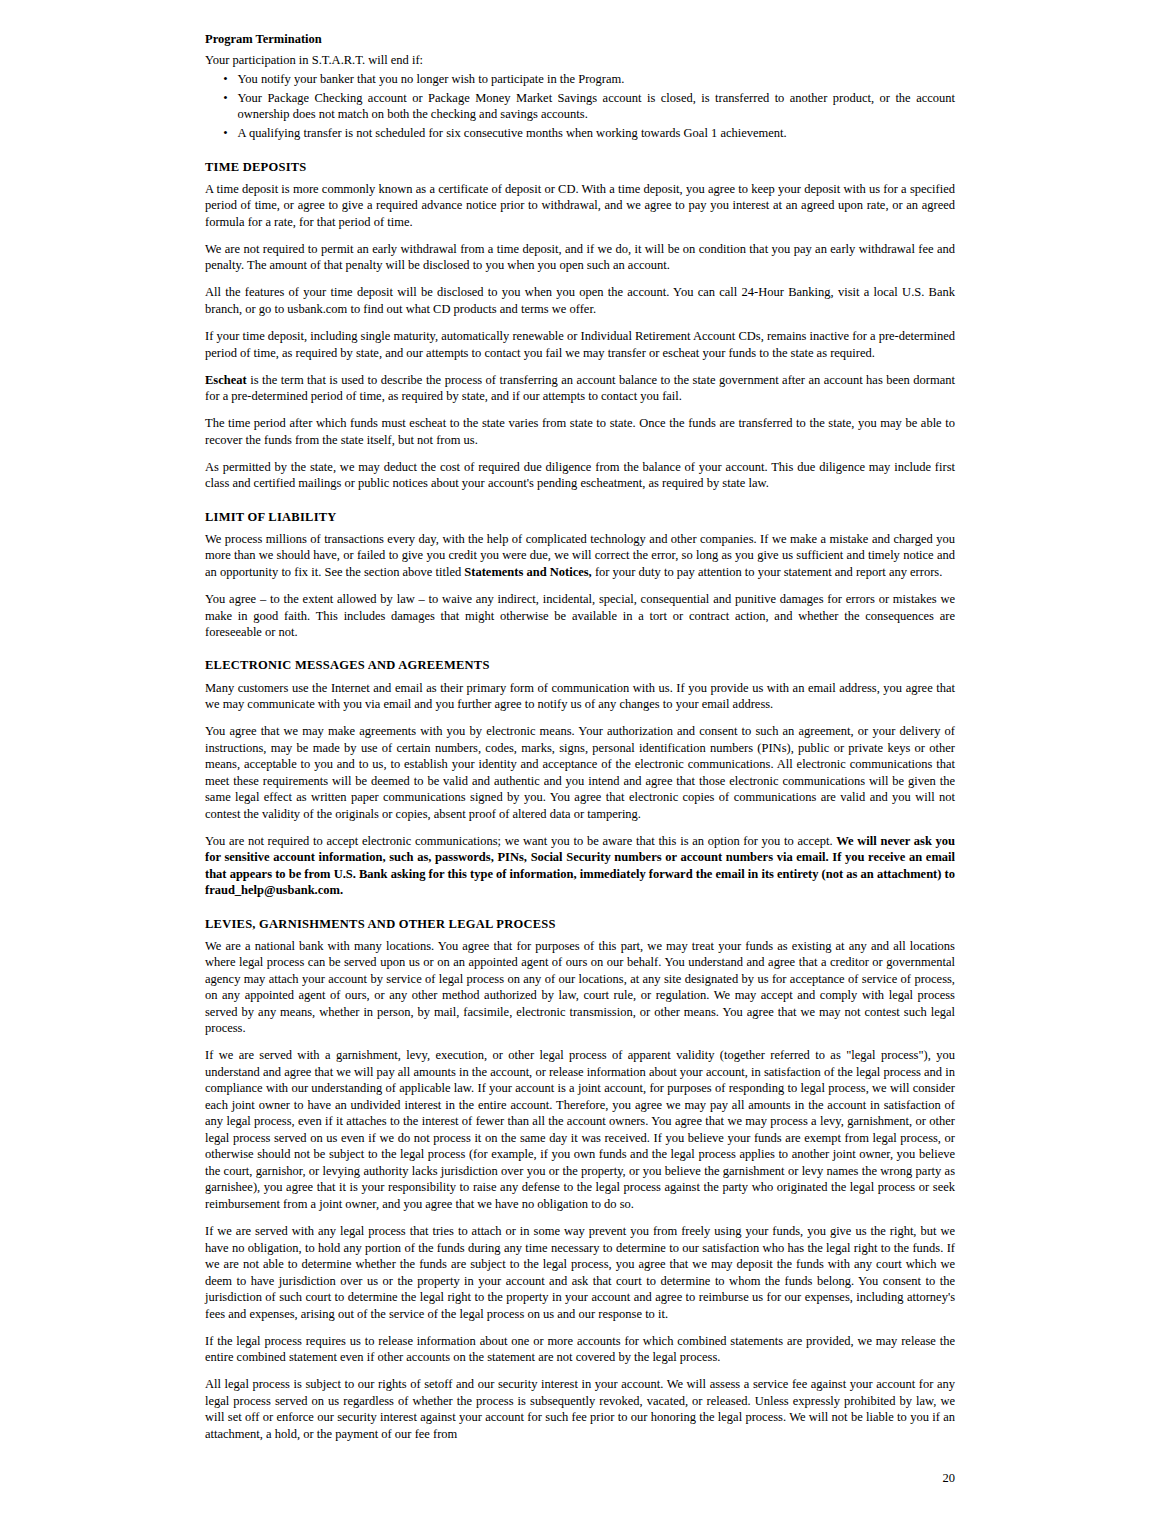Program Termination
Your participation in S.T.A.R.T. will end if:
You notify your banker that you no longer wish to participate in the Program.
Your Package Checking account or Package Money Market Savings account is closed, is transferred to another product, or the account ownership does not match on both the checking and savings accounts.
A qualifying transfer is not scheduled for six consecutive months when working towards Goal 1 achievement.
Time Deposits
A time deposit is more commonly known as a certificate of deposit or CD. With a time deposit, you agree to keep your deposit with us for a specified period of time, or agree to give a required advance notice prior to withdrawal, and we agree to pay you interest at an agreed upon rate, or an agreed formula for a rate, for that period of time.
We are not required to permit an early withdrawal from a time deposit, and if we do, it will be on condition that you pay an early withdrawal fee and penalty. The amount of that penalty will be disclosed to you when you open such an account.
All the features of your time deposit will be disclosed to you when you open the account. You can call 24-Hour Banking, visit a local U.S. Bank branch, or go to usbank.com to find out what CD products and terms we offer.
If your time deposit, including single maturity, automatically renewable or Individual Retirement Account CDs, remains inactive for a pre-determined period of time, as required by state, and our attempts to contact you fail we may transfer or escheat your funds to the state as required.
Escheat is the term that is used to describe the process of transferring an account balance to the state government after an account has been dormant for a pre-determined period of time, as required by state, and if our attempts to contact you fail.
The time period after which funds must escheat to the state varies from state to state. Once the funds are transferred to the state, you may be able to recover the funds from the state itself, but not from us.
As permitted by the state, we may deduct the cost of required due diligence from the balance of your account. This due diligence may include first class and certified mailings or public notices about your account's pending escheatment, as required by state law.
Limit of Liability
We process millions of transactions every day, with the help of complicated technology and other companies. If we make a mistake and charged you more than we should have, or failed to give you credit you were due, we will correct the error, so long as you give us sufficient and timely notice and an opportunity to fix it. See the section above titled Statements and Notices, for your duty to pay attention to your statement and report any errors.
You agree – to the extent allowed by law – to waive any indirect, incidental, special, consequential and punitive damages for errors or mistakes we make in good faith. This includes damages that might otherwise be available in a tort or contract action, and whether the consequences are foreseeable or not.
Electronic Messages and Agreements
Many customers use the Internet and email as their primary form of communication with us. If you provide us with an email address, you agree that we may communicate with you via email and you further agree to notify us of any changes to your email address.
You agree that we may make agreements with you by electronic means. Your authorization and consent to such an agreement, or your delivery of instructions, may be made by use of certain numbers, codes, marks, signs, personal identification numbers (PINs), public or private keys or other means, acceptable to you and to us, to establish your identity and acceptance of the electronic communications. All electronic communications that meet these requirements will be deemed to be valid and authentic and you intend and agree that those electronic communications will be given the same legal effect as written paper communications signed by you. You agree that electronic copies of communications are valid and you will not contest the validity of the originals or copies, absent proof of altered data or tampering.
You are not required to accept electronic communications; we want you to be aware that this is an option for you to accept. We will never ask you for sensitive account information, such as, passwords, PINs, Social Security numbers or account numbers via email. If you receive an email that appears to be from U.S. Bank asking for this type of information, immediately forward the email in its entirety (not as an attachment) to fraud_help@usbank.com.
Levies, Garnishments and Other Legal Process
We are a national bank with many locations. You agree that for purposes of this part, we may treat your funds as existing at any and all locations where legal process can be served upon us or on an appointed agent of ours on our behalf. You understand and agree that a creditor or governmental agency may attach your account by service of legal process on any of our locations, at any site designated by us for acceptance of service of process, on any appointed agent of ours, or any other method authorized by law, court rule, or regulation. We may accept and comply with legal process served by any means, whether in person, by mail, facsimile, electronic transmission, or other means. You agree that we may not contest such legal process.
If we are served with a garnishment, levy, execution, or other legal process of apparent validity (together referred to as "legal process"), you understand and agree that we will pay all amounts in the account, or release information about your account, in satisfaction of the legal process and in compliance with our understanding of applicable law. If your account is a joint account, for purposes of responding to legal process, we will consider each joint owner to have an undivided interest in the entire account. Therefore, you agree we may pay all amounts in the account in satisfaction of any legal process, even if it attaches to the interest of fewer than all the account owners. You agree that we may process a levy, garnishment, or other legal process served on us even if we do not process it on the same day it was received. If you believe your funds are exempt from legal process, or otherwise should not be subject to the legal process (for example, if you own funds and the legal process applies to another joint owner, you believe the court, garnishor, or levying authority lacks jurisdiction over you or the property, or you believe the garnishment or levy names the wrong party as garnishee), you agree that it is your responsibility to raise any defense to the legal process against the party who originated the legal process or seek reimbursement from a joint owner, and you agree that we have no obligation to do so.
If we are served with any legal process that tries to attach or in some way prevent you from freely using your funds, you give us the right, but we have no obligation, to hold any portion of the funds during any time necessary to determine to our satisfaction who has the legal right to the funds. If we are not able to determine whether the funds are subject to the legal process, you agree that we may deposit the funds with any court which we deem to have jurisdiction over us or the property in your account and ask that court to determine to whom the funds belong. You consent to the jurisdiction of such court to determine the legal right to the property in your account and agree to reimburse us for our expenses, including attorney's fees and expenses, arising out of the service of the legal process on us and our response to it.
If the legal process requires us to release information about one or more accounts for which combined statements are provided, we may release the entire combined statement even if other accounts on the statement are not covered by the legal process.
All legal process is subject to our rights of setoff and our security interest in your account. We will assess a service fee against your account for any legal process served on us regardless of whether the process is subsequently revoked, vacated, or released. Unless expressly prohibited by law, we will set off or enforce our security interest against your account for such fee prior to our honoring the legal process. We will not be liable to you if an attachment, a hold, or the payment of our fee from
20